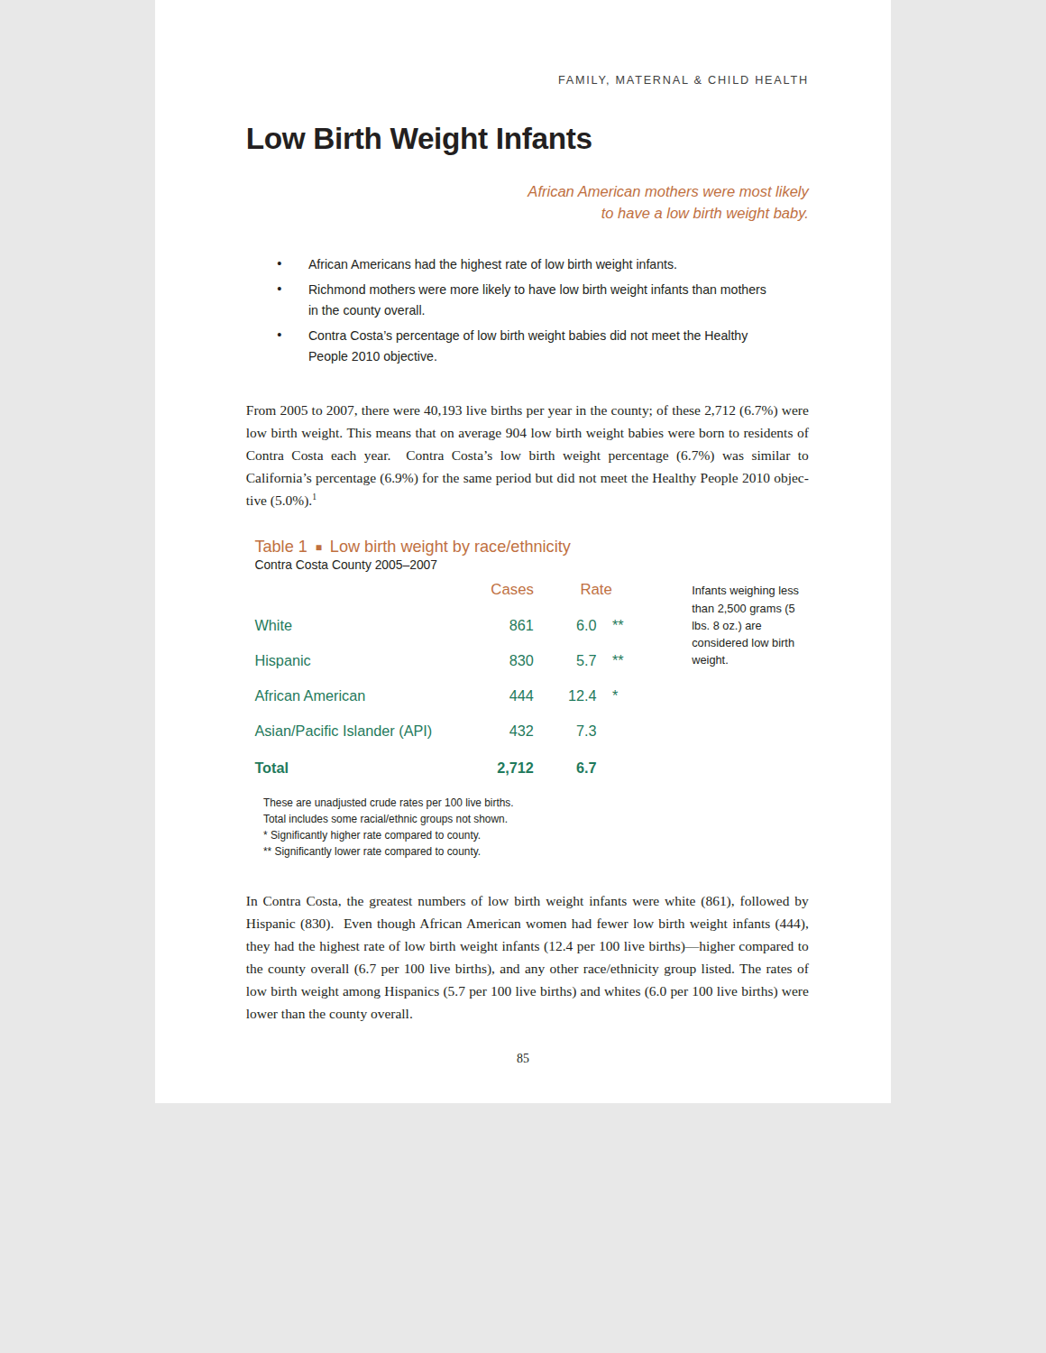Family, Maternal & Child Health
Low Birth Weight Infants
African American mothers were most likely
to have a low birth weight baby.
African Americans had the highest rate of low birth weight infants.
Richmond mothers were more likely to have low birth weight infants than mothers in the county overall.
Contra Costa’s percentage of low birth weight babies did not meet the Healthy People 2010 objective.
From 2005 to 2007, there were 40,193 live births per year in the county; of these 2,712 (6.7%) were low birth weight. This means that on average 904 low birth weight babies were born to residents of Contra Costa each year. Contra Costa’s low birth weight percentage (6.7%) was similar to California’s percentage (6.9%) for the same period but did not meet the Healthy People 2010 objective (5.0%).1
Table 1 ■ Low birth weight by race/ethnicity
Contra Costa County 2005–2007
| | Cases | Rate |
| --- | --- | --- |
| White | 861 | 6.0 | ** |
| Hispanic | 830 | 5.7 | ** |
| African American | 444 | 12.4 | * |
| Asian/Pacific Islander (API) | 432 | 7.3 | |
| Total | 2,712 | 6.7 | |
Infants weighing less than 2,500 grams (5 lbs. 8 oz.) are considered low birth weight.
These are unadjusted crude rates per 100 live births.
Total includes some racial/ethnic groups not shown.
* Significantly higher rate compared to county.
** Significantly lower rate compared to county.
In Contra Costa, the greatest numbers of low birth weight infants were white (861), followed by Hispanic (830). Even though African American women had fewer low birth weight infants (444), they had the highest rate of low birth weight infants (12.4 per 100 live births)—higher compared to the county overall (6.7 per 100 live births), and any other race/ethnicity group listed. The rates of low birth weight among Hispanics (5.7 per 100 live births) and whites (6.0 per 100 live births) were lower than the county overall.
85